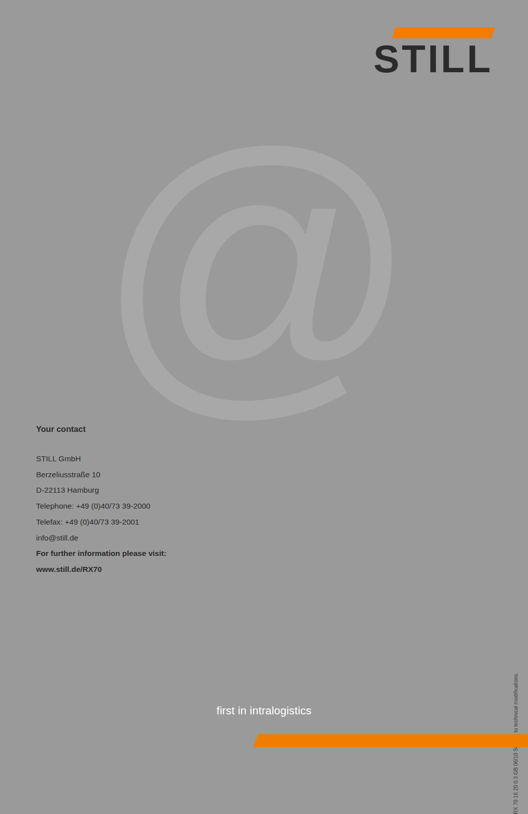STILL
@
Your contact
STILL GmbH
Berzeliusstraße 10
D-22113 Hamburg
Telephone: +49 (0)40/73 39-2000
Telefax: +49 (0)40/73 39-2001
info@still.de
For further information please visit:
www.still.de/RX70
RX 70 16 20 0.3 GB 06/10 Subject to technical modifications.
first in intralogistics